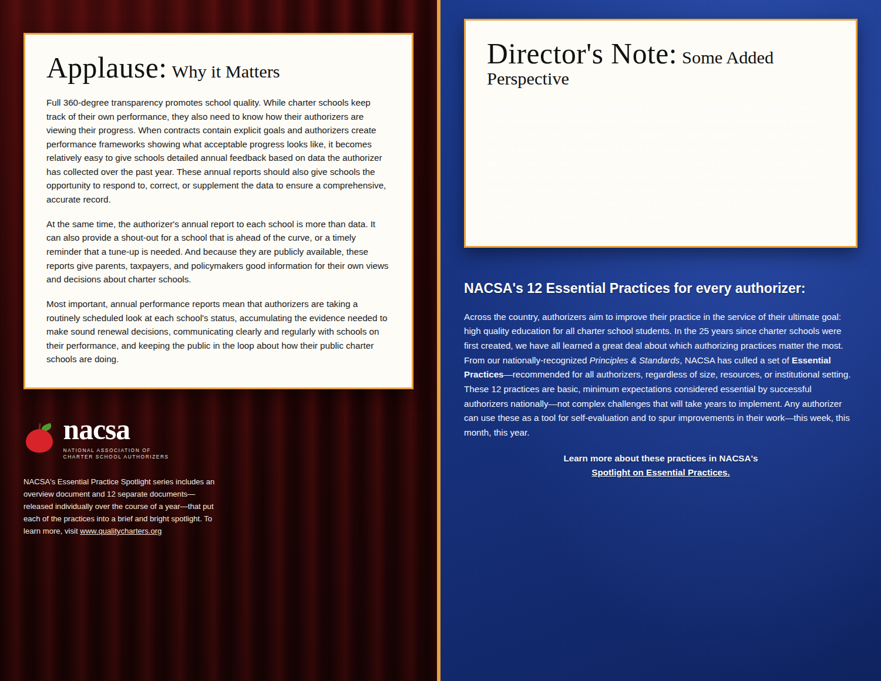Applause: Why it Matters
Full 360-degree transparency promotes school quality. While charter schools keep track of their own performance, they also need to know how their authorizers are viewing their progress. When contracts contain explicit goals and authorizers create performance frameworks showing what acceptable progress looks like, it becomes relatively easy to give schools detailed annual feedback based on data the authorizer has collected over the past year. These annual reports should also give schools the opportunity to respond to, correct, or supplement the data to ensure a comprehensive, accurate record.
At the same time, the authorizer's annual report to each school is more than data. It can also provide a shout-out for a school that is ahead of the curve, or a timely reminder that a tune-up is needed. And because they are publicly available, these reports give parents, taxpayers, and policymakers good information for their own views and decisions about charter schools.
Most important, annual performance reports mean that authorizers are taking a routinely scheduled look at each school's status, accumulating the evidence needed to make sound renewal decisions, communicating clearly and regularly with schools on their performance, and keeping the public in the loop about how their public charter schools are doing.
nacsa National Association of
Charter School Authorizers
NACSA's Essential Practice Spotlight series includes an overview document and 12 separate documents—released individually over the course of a year—that put each of the practices into a brief and bright spotlight. To learn more, visit www.qualitycharters.org
Director's Note: Some Added Perspective
Authorizers should consider capitalizing on the communications opportunities inherent in the distribution of annual reports. These reports can provide a convenient, graphic way to tell the story of charter school progress, or areas needing improvement, to various publics via traditional and social media outlets. Using the start of a new school year as a natural news peg, authorizers can share charter school performance data, reinforce central charter tenets, and dispel stubborn myths about funding, admission policies, or other issues of particular concern to your community. A communications campaign using select annual report data may also serve as a rallying force for community, foundation, or corporate involvement in the sector.
NACSA's 12 Essential Practices for every authorizer:
Across the country, authorizers aim to improve their practice in the service of their ultimate goal: high quality education for all charter school students. In the 25 years since charter schools were first created, we have all learned a great deal about which authorizing practices matter the most. From our nationally-recognized Principles & Standards, NACSA has culled a set of Essential Practices—recommended for all authorizers, regardless of size, resources, or institutional setting. These 12 practices are basic, minimum expectations considered essential by successful authorizers nationally—not complex challenges that will take years to implement. Any authorizer can use these as a tool for self-evaluation and to spur improvements in their work—this week, this month, this year.
Learn more about these practices in NACSA's
Spotlight on Essential Practices.